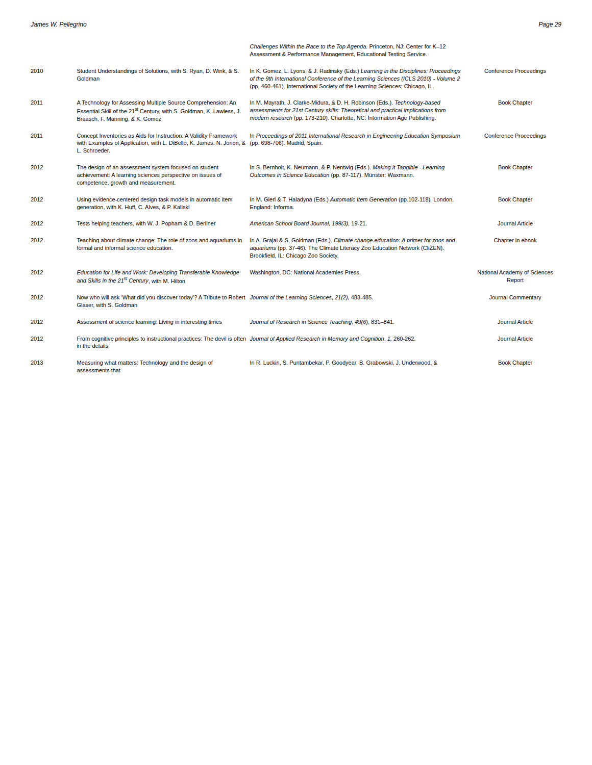James W. Pellegrino Page 29
| | | Challenges Within the Race to the Top Agenda. Princeton, NJ: Center for K–12 Assessment & Performance Management, Educational Testing Service. | |
| 2010 | Student Understandings of Solutions, with S. Ryan, D. Wink, & S. Goldman | In K. Gomez, L. Lyons, & J. Radinsky (Eds.) Learning in the Disciplines: Proceedings of the 9th International Conference of the Learning Sciences (ICLS 2010) - Volume 2 (pp. 460-461). International Society of the Learning Sciences: Chicago, IL. | Conference Proceedings |
| 2011 | A Technology for Assessing Multiple Source Comprehension: An Essential Skill of the 21 st Century, with S. Goldman, K. Lawless, J. Braasch, F. Manning, & K. Gomez | In M. Mayrath, J. Clarke-Midura, & D. H. Robinson (Eds.). Technology-based assessments for 21st Century skills: Theoretical and practical implications from modern research (pp. 173-210). Charlotte, NC: Information Age Publishing. | Book Chapter |
| 2011 | Concept Inventories as Aids for Instruction: A Validity Framework with Examples of Application, with L. DiBello, K. James. N. Jorion, & L. Schroeder. | In Proceedings of 2011 International Research in Engineering Education Symposium (pp. 698-706). Madrid, Spain. | Conference Proceedings |
| 2012 | The design of an assessment system focused on student achievement: A learning sciences perspective on issues of competence, growth and measurement. | In S. Bernholt, K. Neumann, & P. Nentwig (Eds.). Making it Tangible - Learning Outcomes in Science Education (pp. 87-117). Münster: Waxmann. | Book Chapter |
| 2012 | Using evidence-centered design task models in automatic item generation, with K. Huff, C. Alves, & P. Kaliski | In M. Gierl & T. Haladyna (Eds.) Automatic Item Generation (pp.102-118) . London, England: Informa. | Book Chapter |
| 2012 | Tests helping teachers, with W. J. Popham & D. Berliner | American School Board Journal, 199(3), 19-21. | Journal Article |
| 2012 | Teaching about climate change: The role of zoos and aquariums in formal and informal science education. | In A. Grajal & S. Goldman (Eds.). Climate change education: A primer for zoos and aquariums (pp. 37-46) . The Climate Literacy Zoo Education Network (CliZEN). Brookfield, IL: Chicago Zoo Society. | Chapter in ebook |
| 2012 | Education for Life and Work: Developing Transferable Knowledge and Skills in the 21 st Century , with M. Hilton | Washington, DC: National Academies Press. | National Academy of Sciences Report |
| 2012 | Now who will ask ‘What did you discover today’? A Tribute to Robert Glaser, with S. Goldman | Journal of the Learning Sciences , 21(2), 483-485. | Journal Commentary |
| 2012 | Assessment of science learning: Living in interesting times | Journal of Research in Science Teaching , 49(6 ), 831–841. | Journal Article |
| 2012 | From cognitive principles to instructional practices: The devil is often in the details | Journal of Applied Research in Memory and Cognition , 1, 260-262. | Journal Article |
| 2013 | Measuring what matters: Technology and the design of assessments that | In R. Luckin, S. Puntambekar, P. Goodyear, B. Grabowski, J. Underwood, & | Book Chapter |